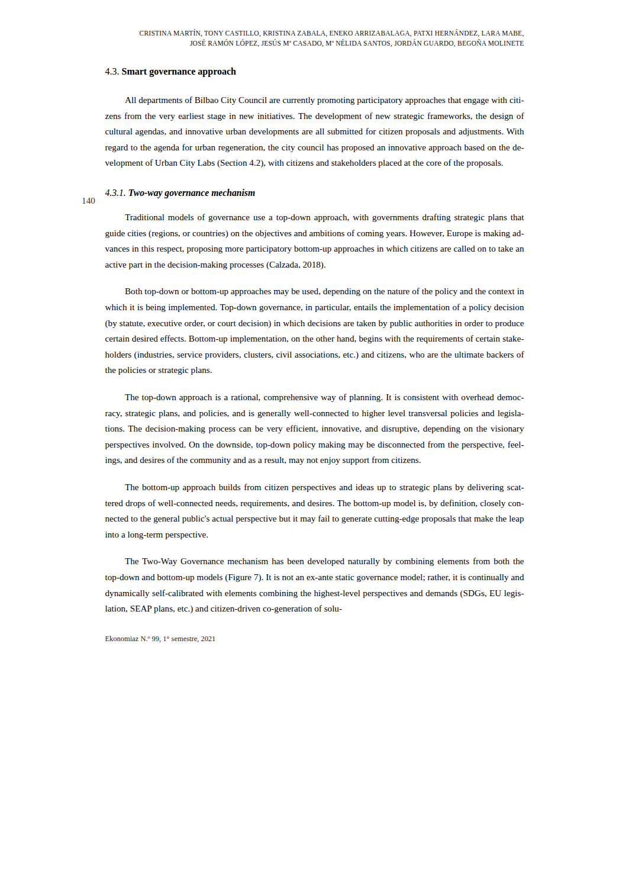CRISTINA MARTÍN, TONY CASTILLO, KRISTINA ZABALA, ENEKO ARRIZABALAGA, PATXI HERNÁNDEZ, LARA MABE, JOSÉ RAMÓN LÓPEZ, JESÚS Mª CASADO, Mª NÉLIDA SANTOS, JORDÁN GUARDO, BEGOÑA MOLINETE
140
4.3. Smart governance approach
All departments of Bilbao City Council are currently promoting participatory approaches that engage with citizens from the very earliest stage in new initiatives. The development of new strategic frameworks, the design of cultural agendas, and innovative urban developments are all submitted for citizen proposals and adjustments. With regard to the agenda for urban regeneration, the city council has proposed an innovative approach based on the development of Urban City Labs (Section 4.2), with citizens and stakeholders placed at the core of the proposals.
4.3.1. Two-way governance mechanism
Traditional models of governance use a top-down approach, with governments drafting strategic plans that guide cities (regions, or countries) on the objectives and ambitions of coming years. However, Europe is making advances in this respect, proposing more participatory bottom-up approaches in which citizens are called on to take an active part in the decision-making processes (Calzada, 2018).
Both top-down or bottom-up approaches may be used, depending on the nature of the policy and the context in which it is being implemented. Top-down governance, in particular, entails the implementation of a policy decision (by statute, executive order, or court decision) in which decisions are taken by public authorities in order to produce certain desired effects. Bottom-up implementation, on the other hand, begins with the requirements of certain stakeholders (industries, service providers, clusters, civil associations, etc.) and citizens, who are the ultimate backers of the policies or strategic plans.
The top-down approach is a rational, comprehensive way of planning. It is consistent with overhead democracy, strategic plans, and policies, and is generally well-connected to higher level transversal policies and legislations. The decision-making process can be very efficient, innovative, and disruptive, depending on the visionary perspectives involved. On the downside, top-down policy making may be disconnected from the perspective, feelings, and desires of the community and as a result, may not enjoy support from citizens.
The bottom-up approach builds from citizen perspectives and ideas up to strategic plans by delivering scattered drops of well-connected needs, requirements, and desires. The bottom-up model is, by definition, closely connected to the general public's actual perspective but it may fail to generate cutting-edge proposals that make the leap into a long-term perspective.
The Two-Way Governance mechanism has been developed naturally by combining elements from both the top-down and bottom-up models (Figure 7). It is not an ex-ante static governance model; rather, it is continually and dynamically self-calibrated with elements combining the highest-level perspectives and demands (SDGs, EU legislation, SEAP plans, etc.) and citizen-driven co-generation of solu-
Ekonomiaz N.º 99, 1° semestre, 2021